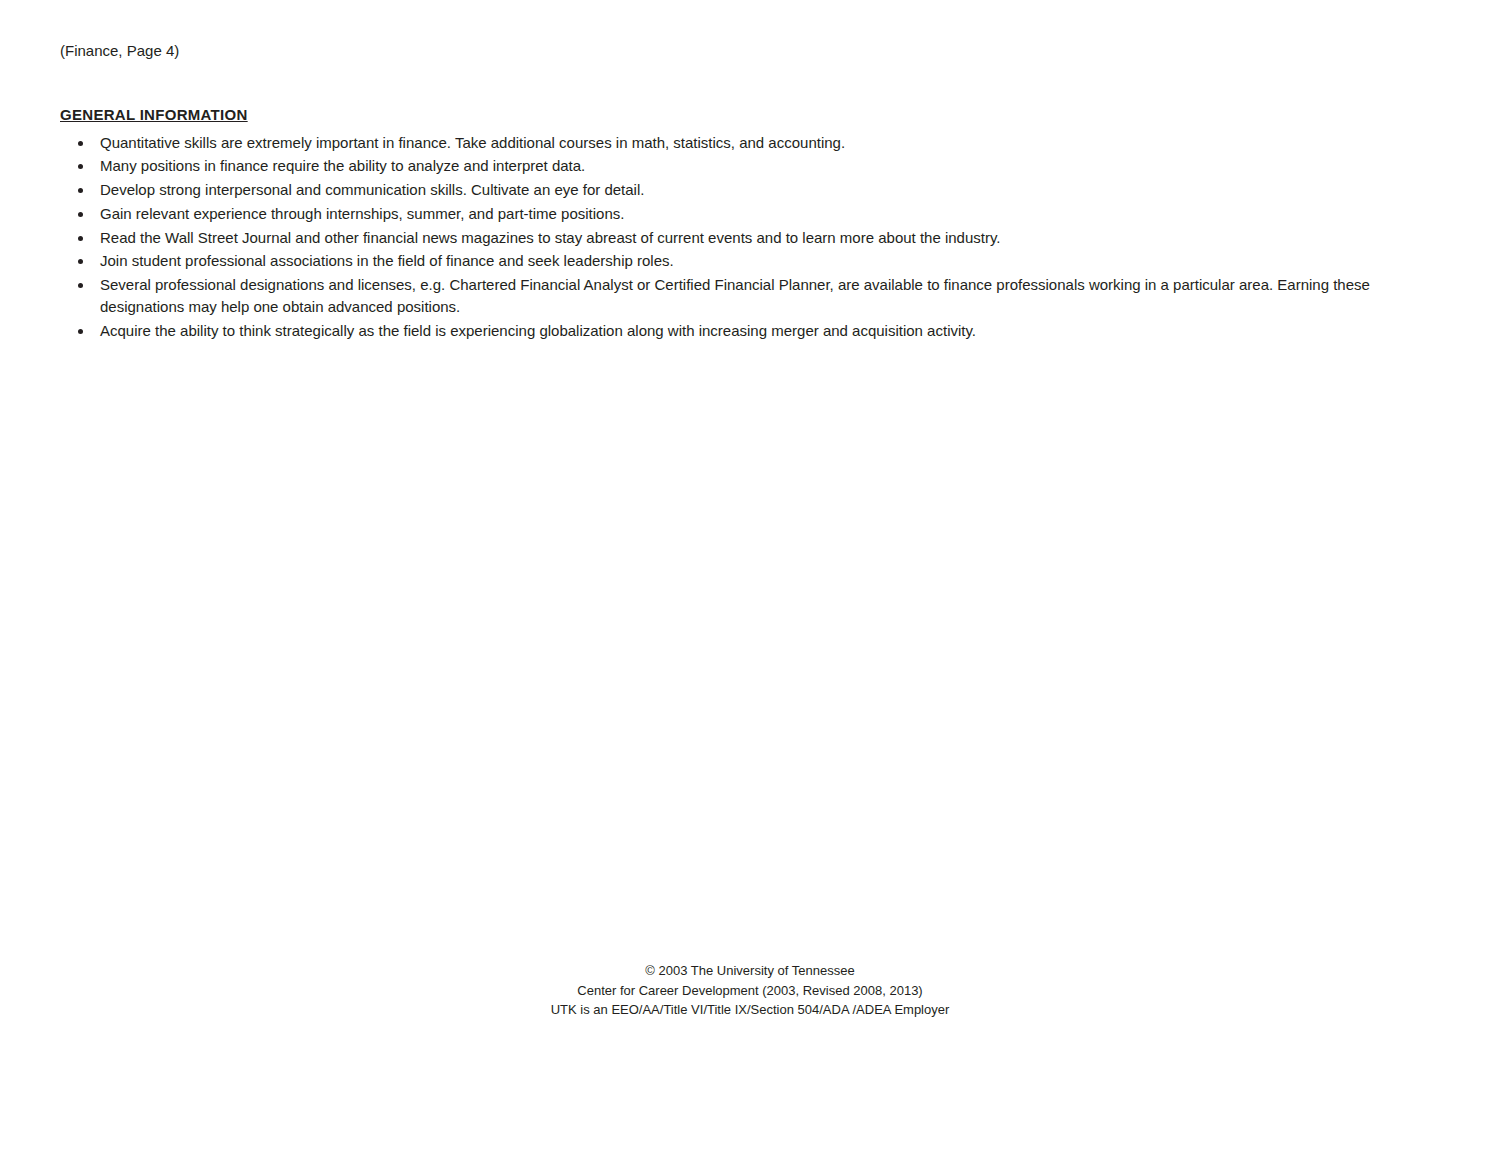(Finance, Page 4)
GENERAL INFORMATION
Quantitative skills are extremely important in finance. Take additional courses in math, statistics, and accounting.
Many positions in finance require the ability to analyze and interpret data.
Develop strong interpersonal and communication skills. Cultivate an eye for detail.
Gain relevant experience through internships, summer, and part-time positions.
Read the Wall Street Journal and other financial news magazines to stay abreast of current events and to learn more about the industry.
Join student professional associations in the field of finance and seek leadership roles.
Several professional designations and licenses, e.g. Chartered Financial Analyst or Certified Financial Planner, are available to finance professionals working in a particular area. Earning these designations may help one obtain advanced positions.
Acquire the ability to think strategically as the field is experiencing globalization along with increasing merger and acquisition activity.
© 2003 The University of Tennessee
Center for Career Development (2003, Revised 2008, 2013)
UTK is an EEO/AA/Title VI/Title IX/Section 504/ADA /ADEA Employer